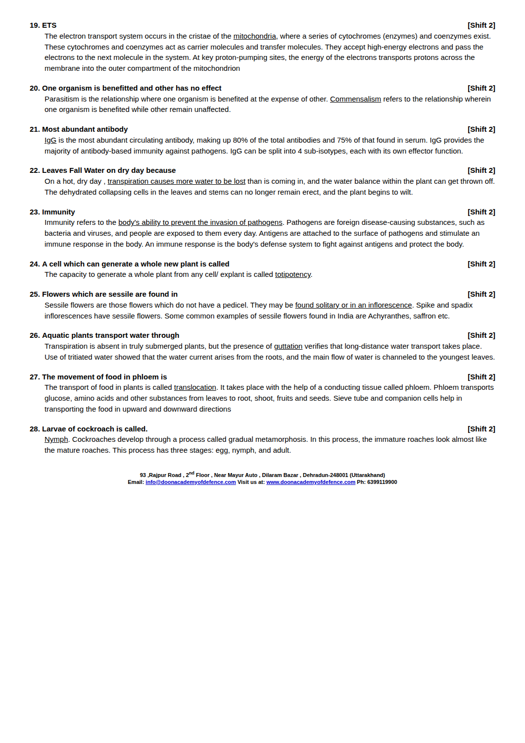19. ETS [Shift 2]
The electron transport system occurs in the cristae of the mitochondria, where a series of cytochromes (enzymes) and coenzymes exist. These cytochromes and coenzymes act as carrier molecules and transfer molecules. They accept high-energy electrons and pass the electrons to the next molecule in the system. At key proton-pumping sites, the energy of the electrons transports protons across the membrane into the outer compartment of the mitochondrion
20. One organism is benefitted and other has no effect [Shift 2]
Parasitism is the relationship where one organism is benefited at the expense of other. Commensalism refers to the relationship wherein one organism is benefited while other remain unaffected.
21. Most abundant antibody [Shift 2]
IgG is the most abundant circulating antibody, making up 80% of the total antibodies and 75% of that found in serum. IgG provides the majority of antibody-based immunity against pathogens. IgG can be split into 4 sub-isotypes, each with its own effector function.
22. Leaves Fall Water on dry day because [Shift 2]
On a hot, dry day , transpiration causes more water to be lost than is coming in, and the water balance within the plant can get thrown off. The dehydrated collapsing cells in the leaves and stems can no longer remain erect, and the plant begins to wilt.
23. Immunity [Shift 2]
Immunity refers to the body's ability to prevent the invasion of pathogens. Pathogens are foreign disease-causing substances, such as bacteria and viruses, and people are exposed to them every day. Antigens are attached to the surface of pathogens and stimulate an immune response in the body. An immune response is the body's defense system to fight against antigens and protect the body.
24. A cell which can generate a whole new plant is called [Shift 2]
The capacity to generate a whole plant from any cell/ explant is called totipotency.
25. Flowers which are sessile are found in [Shift 2]
Sessile flowers are those flowers which do not have a pedicel. They may be found solitary or in an inflorescence. Spike and spadix inflorescences have sessile flowers. Some common examples of sessile flowers found in India are Achyranthes, saffron etc.
26. Aquatic plants transport water through [Shift 2]
Transpiration is absent in truly submerged plants, but the presence of guttation verifies that long-distance water transport takes place. Use of tritiated water showed that the water current arises from the roots, and the main flow of water is channeled to the youngest leaves.
27. The movement of food in phloem is [Shift 2]
The transport of food in plants is called translocation. It takes place with the help of a conducting tissue called phloem. Phloem transports glucose, amino acids and other substances from leaves to root, shoot, fruits and seeds. Sieve tube and companion cells help in transporting the food in upward and downward directions
28. Larvae of cockroach is called. [Shift 2]
Nymph. Cockroaches develop through a process called gradual metamorphosis. In this process, the immature roaches look almost like the mature roaches. This process has three stages: egg, nymph, and adult.
93 ,Rajpur Road , 2nd Floor , Near Mayur Auto , Dilaram Bazar , Dehradun-248001 (Uttarakhand)
Email: info@doonacademyofdefence.com Visit us at: www.doonacademyofdefence.com Ph: 6399119900